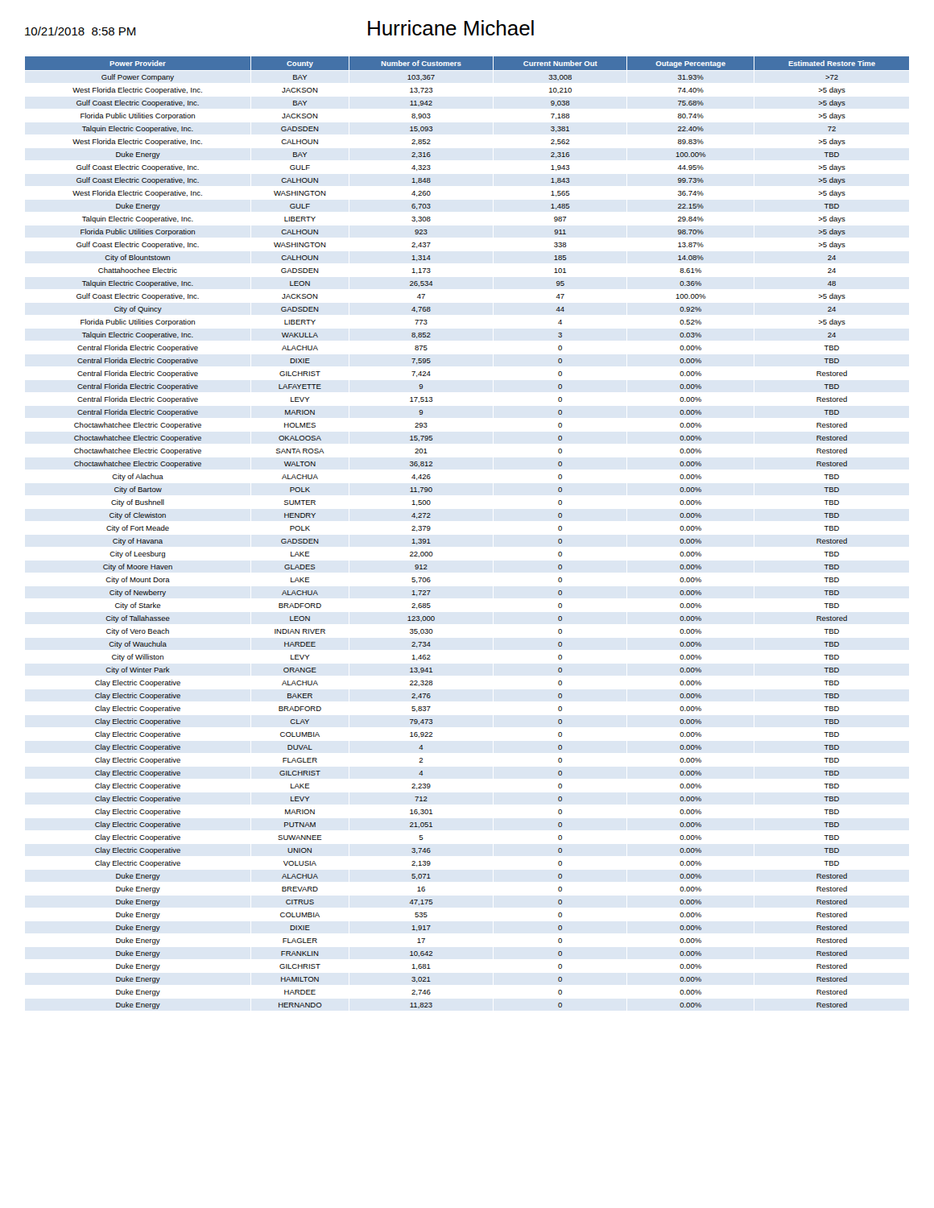10/21/2018 8:58 PM
Hurricane Michael
| Power Provider | County | Number of Customers | Current Number Out | Outage Percentage | Estimated Restore Time |
| --- | --- | --- | --- | --- | --- |
| Gulf Power Company | BAY | 103,367 | 33,008 | 31.93% | >72 |
| West Florida Electric Cooperative, Inc. | JACKSON | 13,723 | 10,210 | 74.40% | >5 days |
| Gulf Coast Electric Cooperative, Inc. | BAY | 11,942 | 9,038 | 75.68% | >5 days |
| Florida Public Utilities Corporation | JACKSON | 8,903 | 7,188 | 80.74% | >5 days |
| Talquin Electric Cooperative, Inc. | GADSDEN | 15,093 | 3,381 | 22.40% | 72 |
| West Florida Electric Cooperative, Inc. | CALHOUN | 2,852 | 2,562 | 89.83% | >5 days |
| Duke Energy | BAY | 2,316 | 2,316 | 100.00% | TBD |
| Gulf Coast Electric Cooperative, Inc. | GULF | 4,323 | 1,943 | 44.95% | >5 days |
| Gulf Coast Electric Cooperative, Inc. | CALHOUN | 1,848 | 1,843 | 99.73% | >5 days |
| West Florida Electric Cooperative, Inc. | WASHINGTON | 4,260 | 1,565 | 36.74% | >5 days |
| Duke Energy | GULF | 6,703 | 1,485 | 22.15% | TBD |
| Talquin Electric Cooperative, Inc. | LIBERTY | 3,308 | 987 | 29.84% | >5 days |
| Florida Public Utilities Corporation | CALHOUN | 923 | 911 | 98.70% | >5 days |
| Gulf Coast Electric Cooperative, Inc. | WASHINGTON | 2,437 | 338 | 13.87% | >5 days |
| City of Blountstown | CALHOUN | 1,314 | 185 | 14.08% | 24 |
| Chattahoochee Electric | GADSDEN | 1,173 | 101 | 8.61% | 24 |
| Talquin Electric Cooperative, Inc. | LEON | 26,534 | 95 | 0.36% | 48 |
| Gulf Coast Electric Cooperative, Inc. | JACKSON | 47 | 47 | 100.00% | >5 days |
| City of Quincy | GADSDEN | 4,768 | 44 | 0.92% | 24 |
| Florida Public Utilities Corporation | LIBERTY | 773 | 4 | 0.52% | >5 days |
| Talquin Electric Cooperative, Inc. | WAKULLA | 8,852 | 3 | 0.03% | 24 |
| Central Florida Electric Cooperative | ALACHUA | 875 | 0 | 0.00% | TBD |
| Central Florida Electric Cooperative | DIXIE | 7,595 | 0 | 0.00% | TBD |
| Central Florida Electric Cooperative | GILCHRIST | 7,424 | 0 | 0.00% | Restored |
| Central Florida Electric Cooperative | LAFAYETTE | 9 | 0 | 0.00% | TBD |
| Central Florida Electric Cooperative | LEVY | 17,513 | 0 | 0.00% | Restored |
| Central Florida Electric Cooperative | MARION | 9 | 0 | 0.00% | TBD |
| Choctawhatchee Electric Cooperative | HOLMES | 293 | 0 | 0.00% | Restored |
| Choctawhatchee Electric Cooperative | OKALOOSA | 15,795 | 0 | 0.00% | Restored |
| Choctawhatchee Electric Cooperative | SANTA ROSA | 201 | 0 | 0.00% | Restored |
| Choctawhatchee Electric Cooperative | WALTON | 36,812 | 0 | 0.00% | Restored |
| City of Alachua | ALACHUA | 4,426 | 0 | 0.00% | TBD |
| City of Bartow | POLK | 11,790 | 0 | 0.00% | TBD |
| City of Bushnell | SUMTER | 1,500 | 0 | 0.00% | TBD |
| City of Clewiston | HENDRY | 4,272 | 0 | 0.00% | TBD |
| City of Fort Meade | POLK | 2,379 | 0 | 0.00% | TBD |
| City of Havana | GADSDEN | 1,391 | 0 | 0.00% | Restored |
| City of Leesburg | LAKE | 22,000 | 0 | 0.00% | TBD |
| City of Moore Haven | GLADES | 912 | 0 | 0.00% | TBD |
| City of Mount Dora | LAKE | 5,706 | 0 | 0.00% | TBD |
| City of Newberry | ALACHUA | 1,727 | 0 | 0.00% | TBD |
| City of Starke | BRADFORD | 2,685 | 0 | 0.00% | TBD |
| City of Tallahassee | LEON | 123,000 | 0 | 0.00% | Restored |
| City of Vero Beach | INDIAN RIVER | 35,030 | 0 | 0.00% | TBD |
| City of Wauchula | HARDEE | 2,734 | 0 | 0.00% | TBD |
| City of Williston | LEVY | 1,462 | 0 | 0.00% | TBD |
| City of Winter Park | ORANGE | 13,941 | 0 | 0.00% | TBD |
| Clay Electric Cooperative | ALACHUA | 22,328 | 0 | 0.00% | TBD |
| Clay Electric Cooperative | BAKER | 2,476 | 0 | 0.00% | TBD |
| Clay Electric Cooperative | BRADFORD | 5,837 | 0 | 0.00% | TBD |
| Clay Electric Cooperative | CLAY | 79,473 | 0 | 0.00% | TBD |
| Clay Electric Cooperative | COLUMBIA | 16,922 | 0 | 0.00% | TBD |
| Clay Electric Cooperative | DUVAL | 4 | 0 | 0.00% | TBD |
| Clay Electric Cooperative | FLAGLER | 2 | 0 | 0.00% | TBD |
| Clay Electric Cooperative | GILCHRIST | 4 | 0 | 0.00% | TBD |
| Clay Electric Cooperative | LAKE | 2,239 | 0 | 0.00% | TBD |
| Clay Electric Cooperative | LEVY | 712 | 0 | 0.00% | TBD |
| Clay Electric Cooperative | MARION | 16,301 | 0 | 0.00% | TBD |
| Clay Electric Cooperative | PUTNAM | 21,051 | 0 | 0.00% | TBD |
| Clay Electric Cooperative | SUWANNEE | 5 | 0 | 0.00% | TBD |
| Clay Electric Cooperative | UNION | 3,746 | 0 | 0.00% | TBD |
| Clay Electric Cooperative | VOLUSIA | 2,139 | 0 | 0.00% | TBD |
| Duke Energy | ALACHUA | 5,071 | 0 | 0.00% | Restored |
| Duke Energy | BREVARD | 16 | 0 | 0.00% | Restored |
| Duke Energy | CITRUS | 47,175 | 0 | 0.00% | Restored |
| Duke Energy | COLUMBIA | 535 | 0 | 0.00% | Restored |
| Duke Energy | DIXIE | 1,917 | 0 | 0.00% | Restored |
| Duke Energy | FLAGLER | 17 | 0 | 0.00% | Restored |
| Duke Energy | FRANKLIN | 10,642 | 0 | 0.00% | Restored |
| Duke Energy | GILCHRIST | 1,681 | 0 | 0.00% | Restored |
| Duke Energy | HAMILTON | 3,021 | 0 | 0.00% | Restored |
| Duke Energy | HARDEE | 2,746 | 0 | 0.00% | Restored |
| Duke Energy | HERNANDO | 11,823 | 0 | 0.00% | Restored |